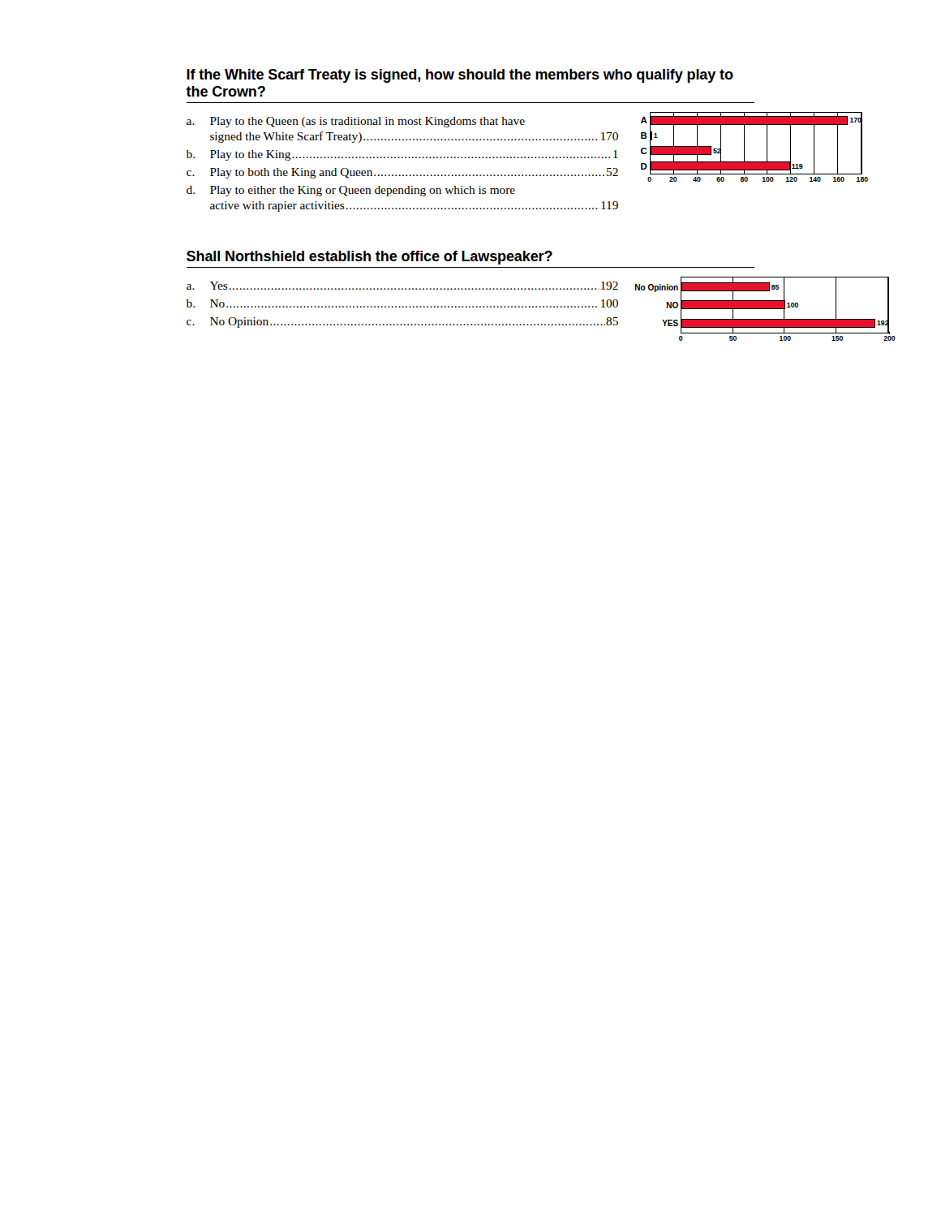If the White Scarf Treaty is signed, how should the members who qualify play to the Crown?
a. Play to the Queen (as is traditional in most Kingdoms that have signed the White Scarf Treaty).................................................................................................................................. 170
b. Play to the King .................................................................................................................................. 1
c. Play to both the King and Queen .................................................................................................................................. 52
d. Play to either the King or Queen depending on which is more active with rapier activities.................................................................................................................................. 119
A
170
B
1
C
52
D
119
0 20 40 60 80 100 120 140 160 180
Shall Northshield establish the office of Lawspeaker?
a. Yes .................................................................................................................................. 192
b. No .................................................................................................................................. 100
c. No Opinion .................................................................................................................................. 85
No Opinion
85
NO
100
YES
192
0 50 100 150 200